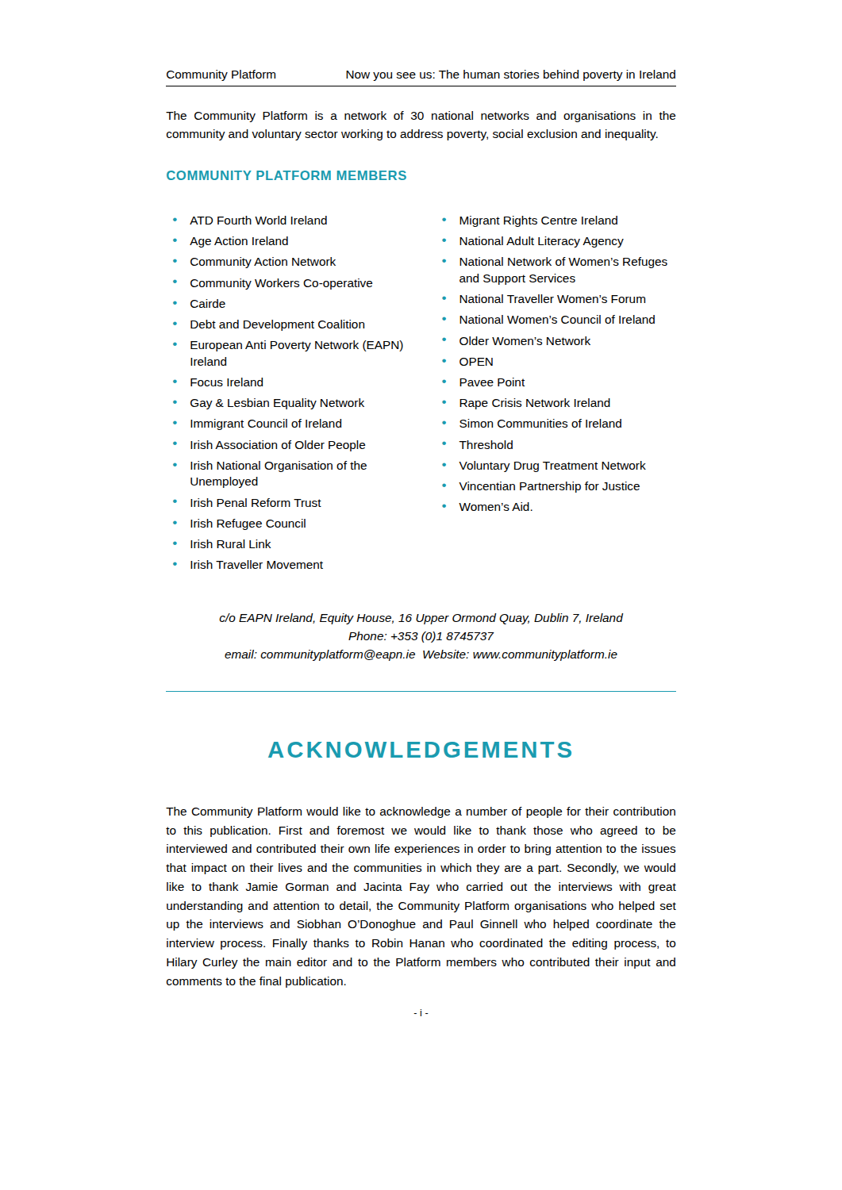Community Platform
Now you see us: The human stories behind poverty in Ireland
The Community Platform is a network of 30 national networks and organisations in the community and voluntary sector working to address poverty, social exclusion and inequality.
Community Platform Members
ATD Fourth World Ireland
Age Action Ireland
Community Action Network
Community Workers Co-operative
Cairde
Debt and Development Coalition
European Anti Poverty Network (EAPN) Ireland
Focus Ireland
Gay & Lesbian Equality Network
Immigrant Council of Ireland
Irish Association of Older People
Irish National Organisation of the Unemployed
Irish Penal Reform Trust
Irish Refugee Council
Irish Rural Link
Irish Traveller Movement
Migrant Rights Centre Ireland
National Adult Literacy Agency
National Network of Women’s Refugesand Support Services
National Traveller Women’s Forum
National Women’s Council of Ireland
Older Women’s Network
OPEN
Pavee Point
Rape Crisis Network Ireland
Simon Communities of Ireland
Threshold
Voluntary Drug Treatment Network
Vincentian Partnership for Justice
Women’s Aid.
c/o EAPN Ireland, Equity House, 16 Upper Ormond Quay, Dublin 7, Ireland
Phone: +353 (0)1 8745737
email: communityplatform@eapn.ie Website: www.communityplatform.ie
ACKNOWLEDGEMENTS
The Community Platform would like to acknowledge a number of people for their contribution to this publication. First and foremost we would like to thank those who agreed to be interviewed and contributed their own life experiences in order to bring attention to the issues that impact on their lives and the communities in which they are a part. Secondly, we would like to thank Jamie Gorman and Jacinta Fay who carried out the interviews with great understanding and attention to detail, the Community Platform organisations who helped set up the interviews and Siobhan O’Donoghue and Paul Ginnell who helped coordinate the interview process. Finally thanks to Robin Hanan who coordinated the editing process, to Hilary Curley the main editor and to the Platform members who contributed their input and comments to the final publication.
- i -